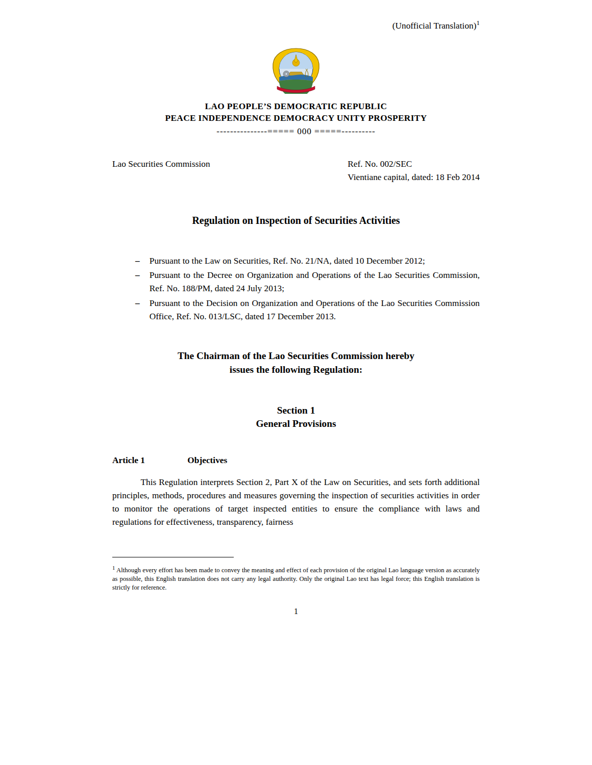(Unofficial Translation)1
LAO PEOPLE’S DEMOCRATIC REPUBLIC
PEACE INDEPENDENCE DEMOCRACY UNITY PROSPERITY
---------------===== 000 =====----------
Lao Securities Commission
Ref. No. 002/SEC
Vientiane capital, dated: 18 Feb 2014
Regulation on Inspection of Securities Activities
Pursuant to the Law on Securities, Ref. No. 21/NA, dated 10 December 2012;
Pursuant to the Decree on Organization and Operations of the Lao Securities Commission, Ref. No. 188/PM, dated 24 July 2013;
Pursuant to the Decision on Organization and Operations of the Lao Securities Commission Office, Ref. No. 013/LSC, dated 17 December 2013.
The Chairman of the Lao Securities Commission hereby
issues the following Regulation:
Section 1
General Provisions
Article 1 Objectives
This Regulation interprets Section 2, Part X of the Law on Securities, and sets forth additional principles, methods, procedures and measures governing the inspection of securities activities in order to monitor the operations of target inspected entities to ensure the compliance with laws and regulations for effectiveness, transparency, fairness
1 Although every effort has been made to convey the meaning and effect of each provision of the original Lao language version as accurately as possible, this English translation does not carry any legal authority. Only the original Lao text has legal force; this English translation is strictly for reference.
1